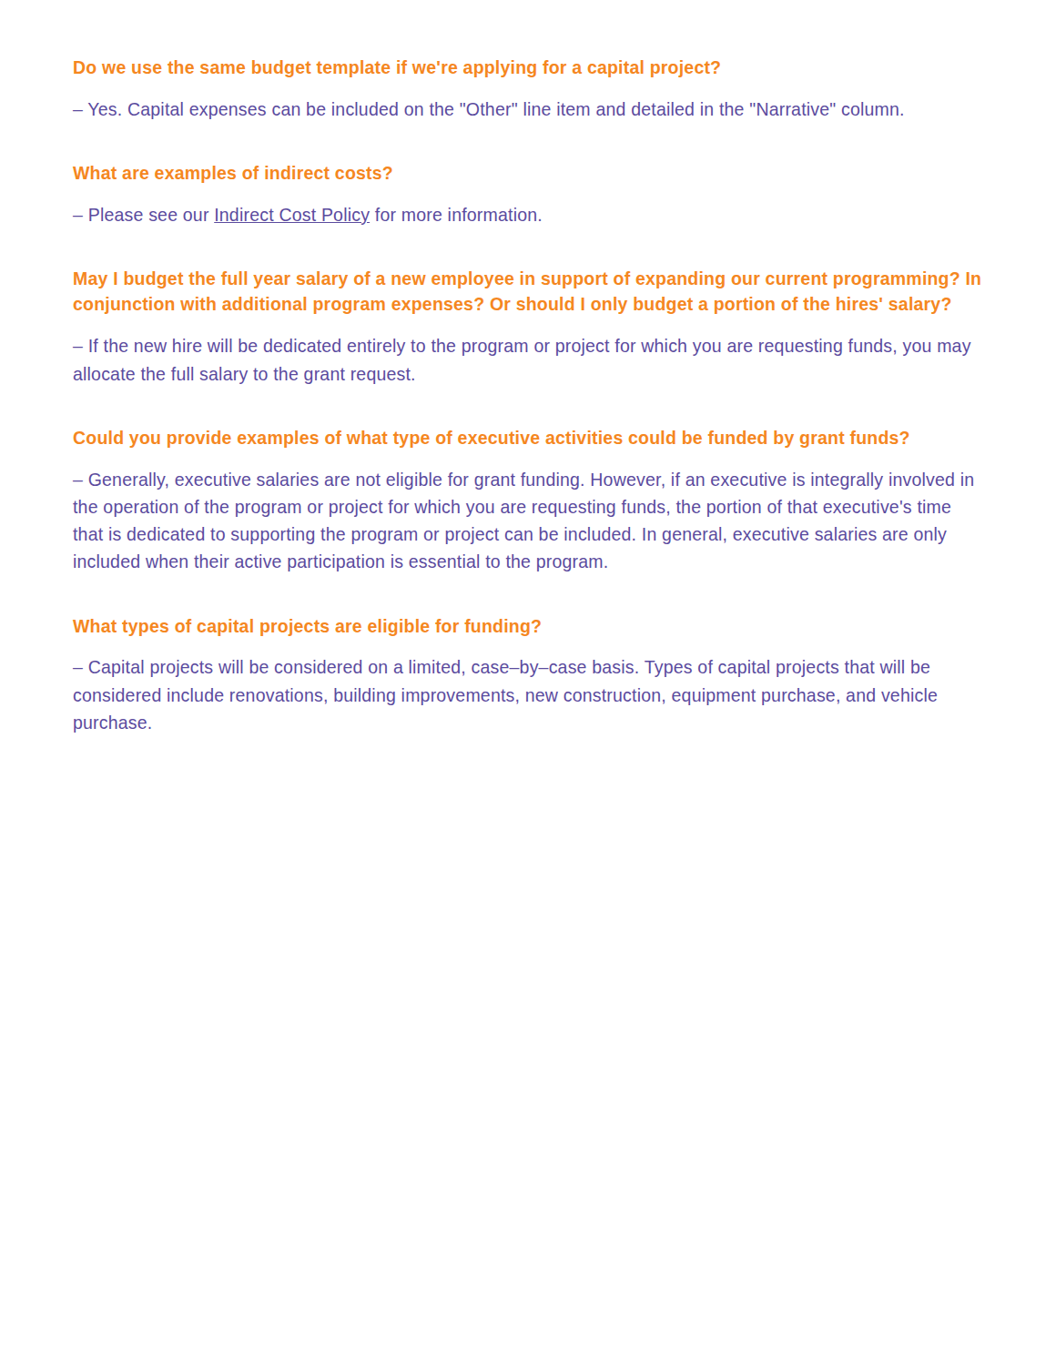Do we use the same budget template if we're applying for a capital project?
– Yes. Capital expenses can be included on the "Other" line item and detailed in the "Narrative" column.
What are examples of indirect costs?
– Please see our Indirect Cost Policy for more information.
May I budget the full year salary of a new employee in support of expanding our current programming? In conjunction with additional program expenses? Or should I only budget a portion of the hires' salary?
– If the new hire will be dedicated entirely to the program or project for which you are requesting funds, you may allocate the full salary to the grant request.
Could you provide examples of what type of executive activities could be funded by grant funds?
– Generally, executive salaries are not eligible for grant funding. However, if an executive is integrally involved in the operation of the program or project for which you are requesting funds, the portion of that executive's time that is dedicated to supporting the program or project can be included. In general, executive salaries are only included when their active participation is essential to the program.
What types of capital projects are eligible for funding?
– Capital projects will be considered on a limited, case–by–case basis. Types of capital projects that will be considered include renovations, building improvements, new construction, equipment purchase, and vehicle purchase.